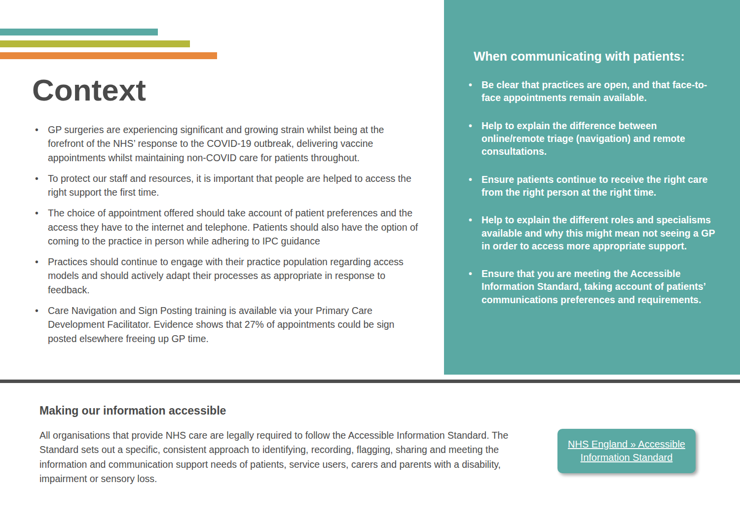Context
GP surgeries are experiencing significant and growing strain whilst being at the forefront of the NHS’ response to the COVID-19 outbreak, delivering vaccine appointments whilst maintaining non-COVID care for patients throughout.
To protect our staff and resources, it is important that people are helped to access the right support the first time.
The choice of appointment offered should take account of patient preferences and the access they have to the internet and telephone. Patients should also have the option of coming to the practice in person while adhering to IPC guidance
Practices should continue to engage with their practice population regarding access models and should actively adapt their processes as appropriate in response to feedback.
Care Navigation and Sign Posting training is available via your Primary Care Development Facilitator. Evidence shows that 27% of appointments could be sign posted elsewhere freeing up GP time.
When communicating with patients:
Be clear that practices are open, and that face-to-face appointments remain available.
Help to explain the difference between online/remote triage (navigation) and remote consultations.
Ensure patients continue to receive the right care from the right person at the right time.
Help to explain the different roles and specialisms available and why this might mean not seeing a GP in order to access more appropriate support.
Ensure that you are meeting the Accessible Information Standard, taking account of patients’ communications preferences and requirements.
Making our information accessible
All organisations that provide NHS care are legally required to follow the Accessible Information Standard. The Standard sets out a specific, consistent approach to identifying, recording, flagging, sharing and meeting the information and communication support needs of patients, service users, carers and parents with a disability, impairment or sensory loss.
NHS England » Accessible Information Standard